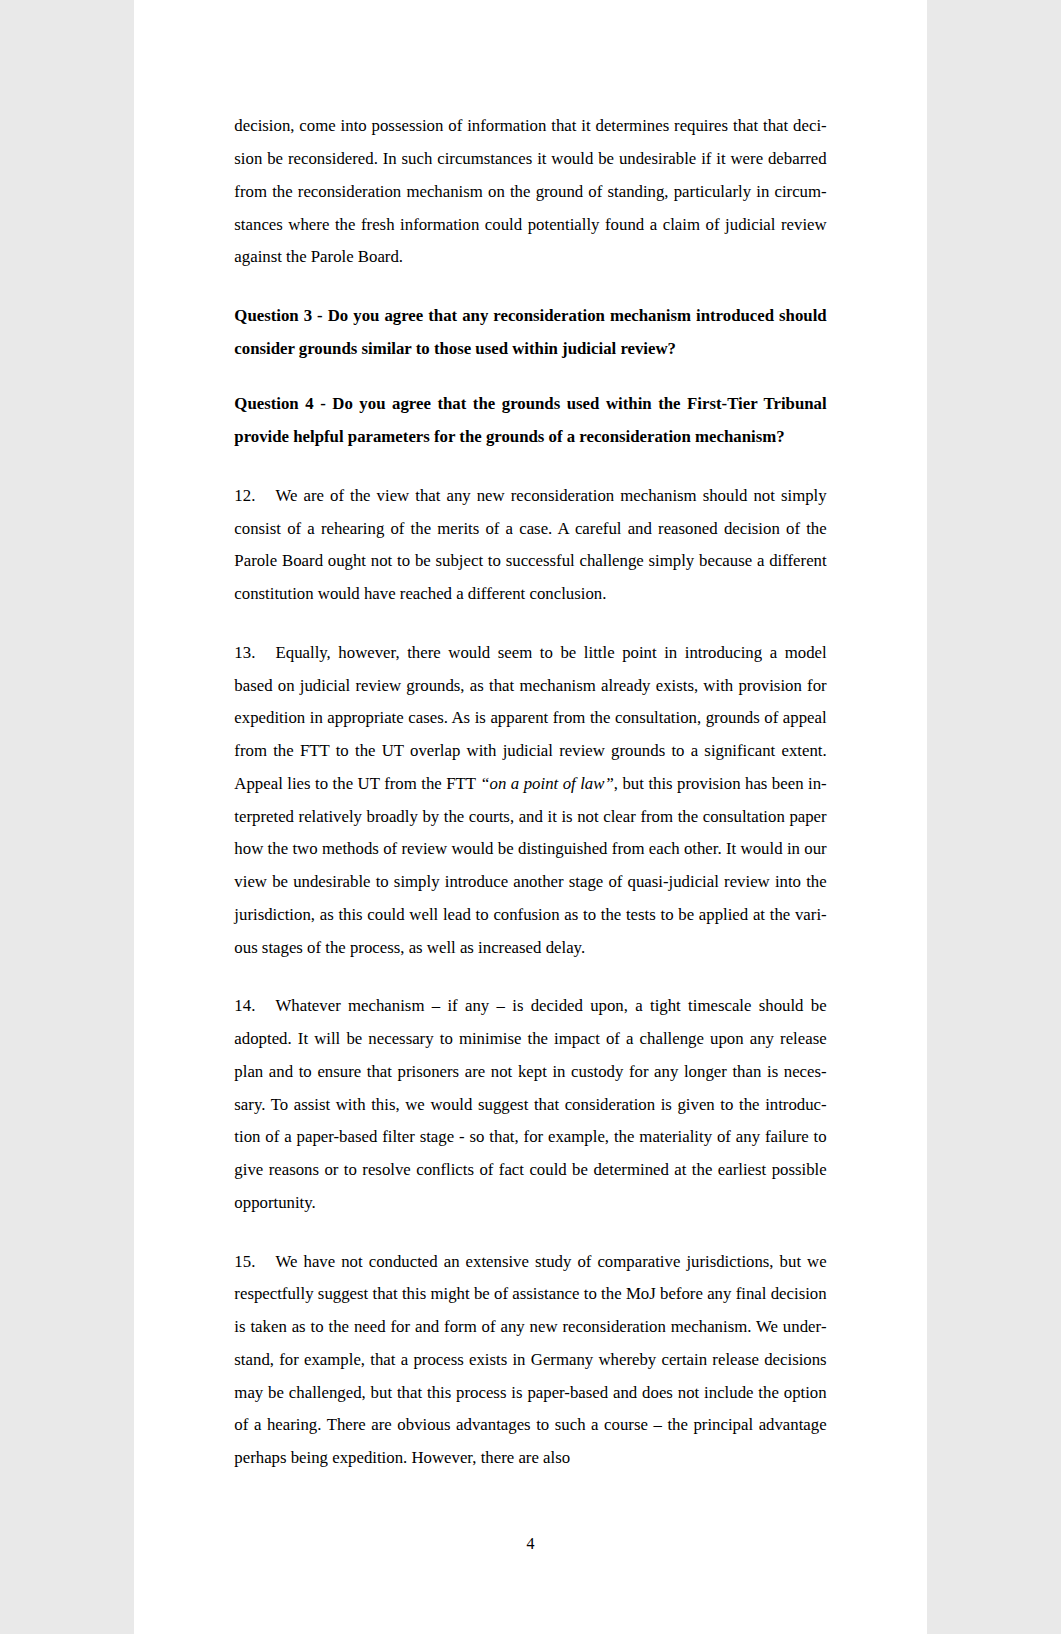decision, come into possession of information that it determines requires that that decision be reconsidered. In such circumstances it would be undesirable if it were debarred from the reconsideration mechanism on the ground of standing, particularly in circumstances where the fresh information could potentially found a claim of judicial review against the Parole Board.
Question 3 - Do you agree that any reconsideration mechanism introduced should consider grounds similar to those used within judicial review?
Question 4 - Do you agree that the grounds used within the First-Tier Tribunal provide helpful parameters for the grounds of a reconsideration mechanism?
12. We are of the view that any new reconsideration mechanism should not simply consist of a rehearing of the merits of a case. A careful and reasoned decision of the Parole Board ought not to be subject to successful challenge simply because a different constitution would have reached a different conclusion.
13. Equally, however, there would seem to be little point in introducing a model based on judicial review grounds, as that mechanism already exists, with provision for expedition in appropriate cases. As is apparent from the consultation, grounds of appeal from the FTT to the UT overlap with judicial review grounds to a significant extent. Appeal lies to the UT from the FTT “on a point of law”, but this provision has been interpreted relatively broadly by the courts, and it is not clear from the consultation paper how the two methods of review would be distinguished from each other. It would in our view be undesirable to simply introduce another stage of quasi-judicial review into the jurisdiction, as this could well lead to confusion as to the tests to be applied at the various stages of the process, as well as increased delay.
14. Whatever mechanism – if any – is decided upon, a tight timescale should be adopted. It will be necessary to minimise the impact of a challenge upon any release plan and to ensure that prisoners are not kept in custody for any longer than is necessary. To assist with this, we would suggest that consideration is given to the introduction of a paper-based filter stage - so that, for example, the materiality of any failure to give reasons or to resolve conflicts of fact could be determined at the earliest possible opportunity.
15. We have not conducted an extensive study of comparative jurisdictions, but we respectfully suggest that this might be of assistance to the MoJ before any final decision is taken as to the need for and form of any new reconsideration mechanism. We understand, for example, that a process exists in Germany whereby certain release decisions may be challenged, but that this process is paper-based and does not include the option of a hearing. There are obvious advantages to such a course – the principal advantage perhaps being expedition. However, there are also
4